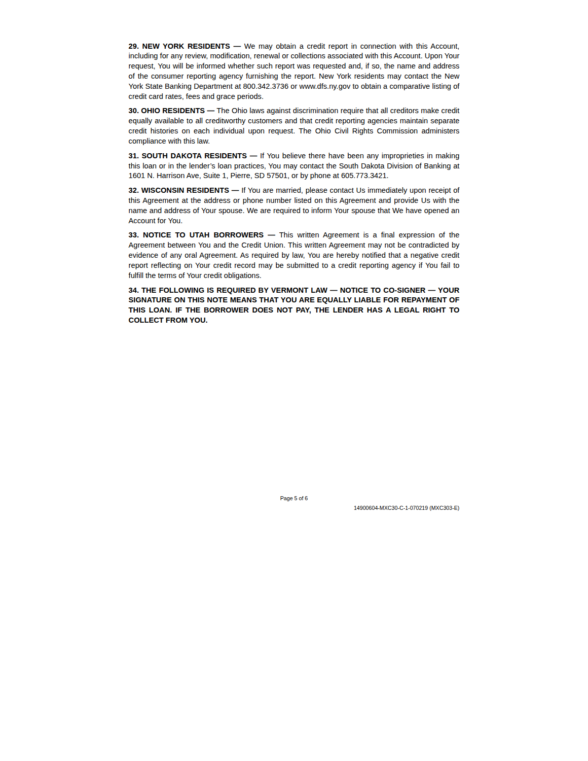29. NEW YORK RESIDENTS — We may obtain a credit report in connection with this Account, including for any review, modification, renewal or collections associated with this Account. Upon Your request, You will be informed whether such report was requested and, if so, the name and address of the consumer reporting agency furnishing the report. New York residents may contact the New York State Banking Department at 800.342.3736 or www.dfs.ny.gov to obtain a comparative listing of credit card rates, fees and grace periods.
30. OHIO RESIDENTS — The Ohio laws against discrimination require that all creditors make credit equally available to all creditworthy customers and that credit reporting agencies maintain separate credit histories on each individual upon request. The Ohio Civil Rights Commission administers compliance with this law.
31. SOUTH DAKOTA RESIDENTS — If You believe there have been any improprieties in making this loan or in the lender’s loan practices, You may contact the South Dakota Division of Banking at 1601 N. Harrison Ave, Suite 1, Pierre, SD 57501, or by phone at 605.773.3421.
32. WISCONSIN RESIDENTS — If You are married, please contact Us immediately upon receipt of this Agreement at the address or phone number listed on this Agreement and provide Us with the name and address of Your spouse. We are required to inform Your spouse that We have opened an Account for You.
33. NOTICE TO UTAH BORROWERS — This written Agreement is a final expression of the Agreement between You and the Credit Union. This written Agreement may not be contradicted by evidence of any oral Agreement. As required by law, You are hereby notified that a negative credit report reflecting on Your credit record may be submitted to a credit reporting agency if You fail to fulfill the terms of Your credit obligations.
34. THE FOLLOWING IS REQUIRED BY VERMONT LAW — NOTICE TO CO-SIGNER — YOUR SIGNATURE ON THIS NOTE MEANS THAT YOU ARE EQUALLY LIABLE FOR REPAYMENT OF THIS LOAN. IF THE BORROWER DOES NOT PAY, THE LENDER HAS A LEGAL RIGHT TO COLLECT FROM YOU.
Page 5 of 6
14900604-MXC30-C-1-070219 (MXC303-E)